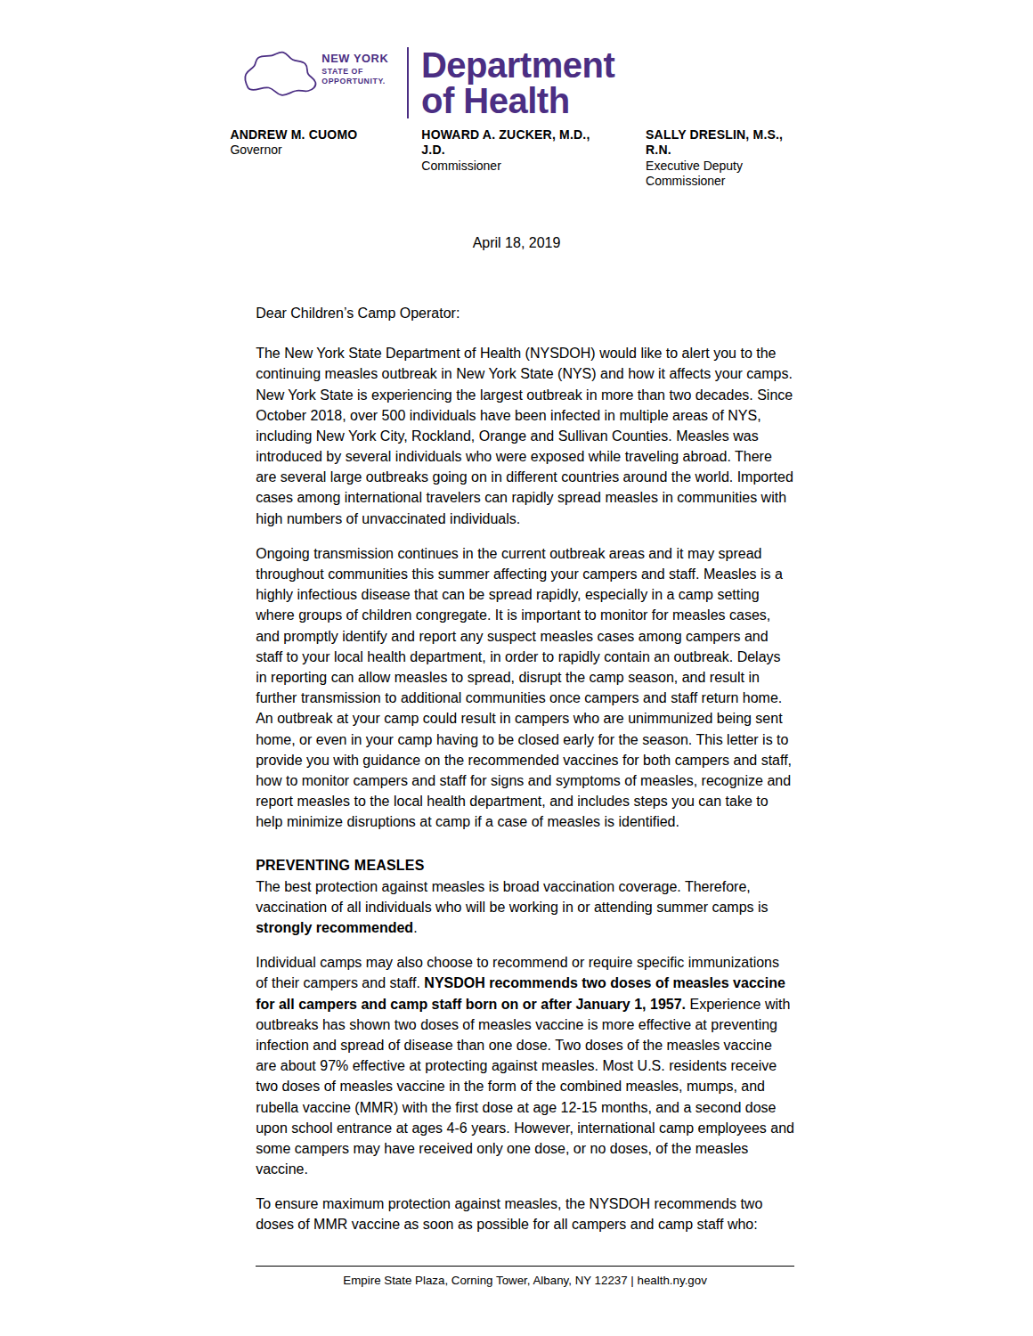NEW YORK STATE OF OPPORTUNITY.
Department of Health
ANDREW M. CUOMO
Governor
HOWARD A. ZUCKER, M.D., J.D.
Commissioner
SALLY DRESLIN, M.S., R.N.
Executive Deputy Commissioner
April 18, 2019
Dear Children’s Camp Operator:
The New York State Department of Health (NYSDOH) would like to alert you to the continuing measles outbreak in New York State (NYS) and how it affects your camps. New York State is experiencing the largest outbreak in more than two decades. Since October 2018, over 500 individuals have been infected in multiple areas of NYS, including New York City, Rockland, Orange and Sullivan Counties. Measles was introduced by several individuals who were exposed while traveling abroad. There are several large outbreaks going on in different countries around the world. Imported cases among international travelers can rapidly spread measles in communities with high numbers of unvaccinated individuals.
Ongoing transmission continues in the current outbreak areas and it may spread throughout communities this summer affecting your campers and staff. Measles is a highly infectious disease that can be spread rapidly, especially in a camp setting where groups of children congregate. It is important to monitor for measles cases, and promptly identify and report any suspect measles cases among campers and staff to your local health department, in order to rapidly contain an outbreak. Delays in reporting can allow measles to spread, disrupt the camp season, and result in further transmission to additional communities once campers and staff return home. An outbreak at your camp could result in campers who are unimmunized being sent home, or even in your camp having to be closed early for the season. This letter is to provide you with guidance on the recommended vaccines for both campers and staff, how to monitor campers and staff for signs and symptoms of measles, recognize and report measles to the local health department, and includes steps you can take to help minimize disruptions at camp if a case of measles is identified.
Preventing Measles
The best protection against measles is broad vaccination coverage. Therefore, vaccination of all individuals who will be working in or attending summer camps is strongly recommended.
Individual camps may also choose to recommend or require specific immunizations of their campers and staff. NYSDOH recommends two doses of measles vaccine for all campers and camp staff born on or after January 1, 1957. Experience with outbreaks has shown two doses of measles vaccine is more effective at preventing infection and spread of disease than one dose. Two doses of the measles vaccine are about 97% effective at protecting against measles. Most U.S. residents receive two doses of measles vaccine in the form of the combined measles, mumps, and rubella vaccine (MMR) with the first dose at age 12-15 months, and a second dose upon school entrance at ages 4-6 years. However, international camp employees and some campers may have received only one dose, or no doses, of the measles vaccine.
To ensure maximum protection against measles, the NYSDOH recommends two doses of MMR vaccine as soon as possible for all campers and camp staff who:
Empire State Plaza, Corning Tower, Albany, NY 12237 | health.ny.gov